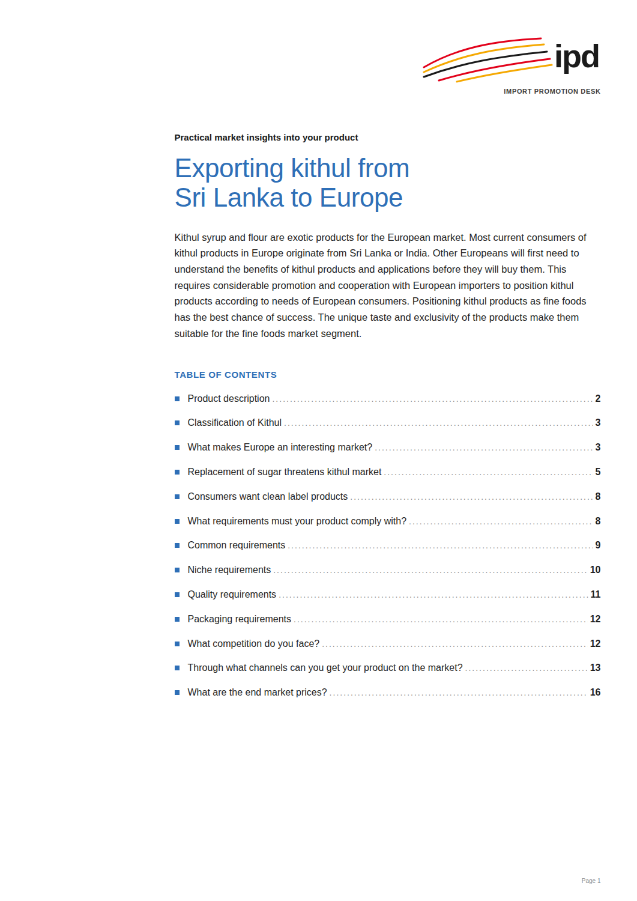ipd
IMPORT PROMOTION DESK
Practical market insights into your product
Exporting kithul from
Sri Lanka to Europe
Kithul syrup and flour are exotic products for the European market. Most current consumers of kithul products in Europe originate from Sri Lanka or India. Other Europeans will first need to understand the benefits of kithul products and applications before they will buy them. This requires considerable promotion and cooperation with European importers to position kithul products according to needs of European consumers. Positioning kithul products as fine foods has the best chance of success. The unique taste and exclusivity of the products make them suitable for the fine foods market segment.
TABLE OF CONTENTS
Product description .................................................................................................................................................. 2
Classification of Kithul .................................................................................................................................................. 3
What makes Europe an interesting market? .................................................................................................................................................. 3
Replacement of sugar threatens kithul market .................................................................................................................................................. 5
Consumers want clean label products .................................................................................................................................................. 8
What requirements must your product comply with? .................................................................................................................................................. 8
Common requirements .................................................................................................................................................. 9
Niche requirements .................................................................................................................................................. 10
Quality requirements .................................................................................................................................................. 11
Packaging requirements .................................................................................................................................................. 12
What competition do you face? .................................................................................................................................................. 12
Through what channels can you get your product on the market? .................................................................................................................................................. 13
What are the end market prices? .................................................................................................................................................. 16
Page 1